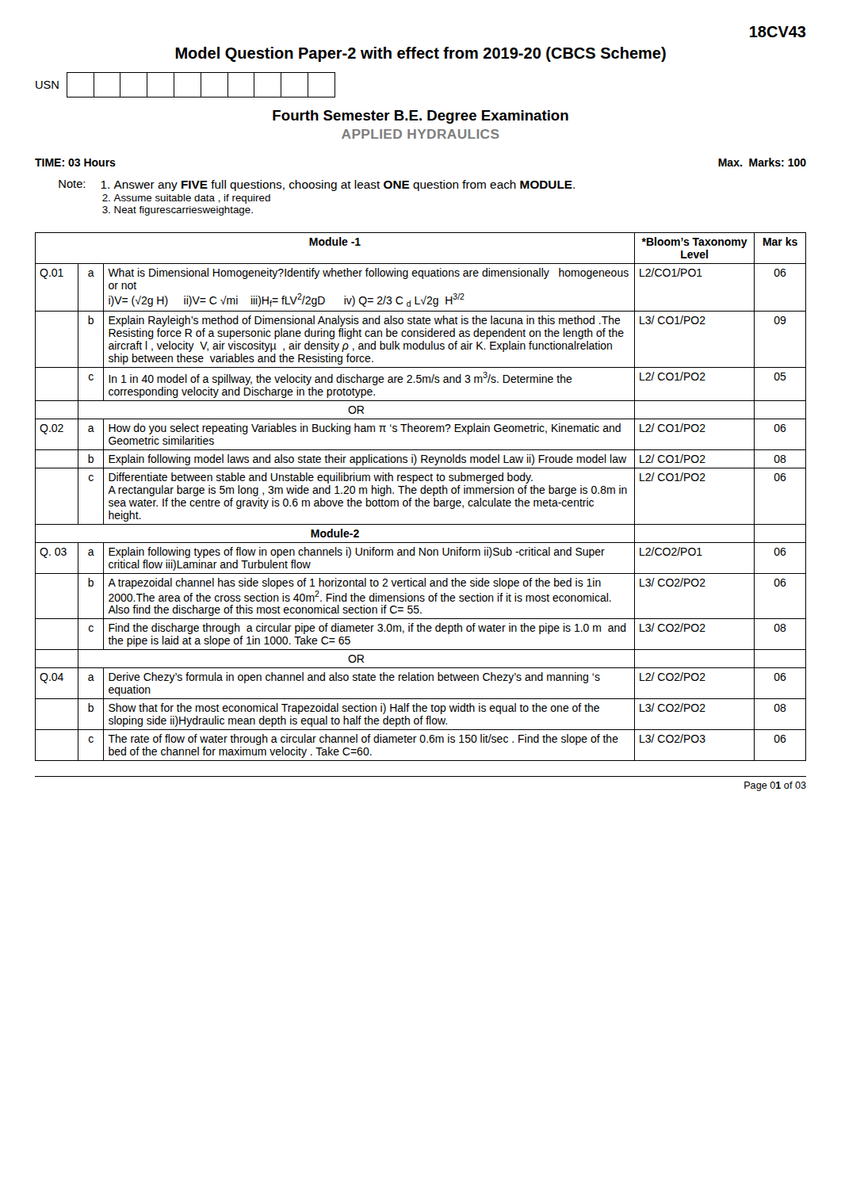18CV43
Model Question Paper-2 with effect from 2019-20 (CBCS Scheme)
USN
Fourth Semester B.E. Degree Examination
APPLIED HYDRAULICS
TIME: 03 Hours Max. Marks: 100
Note:
Answer any FIVE full questions, choosing at least ONE question from each MODULE.
Assume suitable data , if required
Neat figurescarriesweightage.
| Module -1 | *Bloom’s Taxonomy Level | Mar ks |
| --- | --- | --- |
| Q.01 | a | What is Dimensional Homogeneity?Identify whether following equations are dimensionally homogeneous or not i)V= (√2g H) ii)V= C √mi iii)H f = fLV 2 /2gD iv) Q= 2/3 C d L√2g H 3/2 | L2/CO1/PO1 | 06 |
| | b | Explain Rayleigh’s method of Dimensional Analysis and also state what is the lacuna in this method .The Resisting force R of a supersonic plane during flight can be considered as dependent on the length of the aircraft l , velocity V, air viscosityµ , air density ρ , and bulk modulus of air K. Explain functionalrelation ship between these variables and the Resisting force. | L3/ CO1/PO2 | 09 |
| | c | In 1 in 40 model of a spillway, the velocity and discharge are 2.5m/s and 3 m 3 /s. Determine the corresponding velocity and Discharge in the prototype. | L2/ CO1/PO2 | 05 |
| | OR | | |
| Q.02 | a | How do you select repeating Variables in Bucking ham π ‘s Theorem? Explain Geometric, Kinematic and Geometric similarities | L2/ CO1/PO2 | 06 |
| | b | Explain following model laws and also state their applications i) Reynolds model Law ii) Froude model law | L2/ CO1/PO2 | 08 |
| | c | Differentiate between stable and Unstable equilibrium with respect to submerged body. A rectangular barge is 5m long , 3m wide and 1.20 m high. The depth of immersion of the barge is 0.8m in sea water. If the centre of gravity is 0.6 m above the bottom of the barge, calculate the meta-centric height. | L2/ CO1/PO2 | 06 |
| Module-2 | | |
| Q. 03 | a | Explain following types of flow in open channels i) Uniform and Non Uniform ii)Sub -critical and Super critical flow iii)Laminar and Turbulent flow | L2/CO2/PO1 | 06 |
| | b | A trapezoidal channel has side slopes of 1 horizontal to 2 vertical and the side slope of the bed is 1in 2000.The area of the cross section is 40m 2 . Find the dimensions of the section if it is most economical. Also find the discharge of this most economical section if C= 55. | L3/ CO2/PO2 | 06 |
| | c | Find the discharge through a circular pipe of diameter 3.0m, if the depth of water in the pipe is 1.0 m and the pipe is laid at a slope of 1in 1000. Take C= 65 | L3/ CO2/PO2 | 08 |
| | OR | | |
| Q.04 | a | Derive Chezy’s formula in open channel and also state the relation between Chezy’s and manning ‘s equation | L2/ CO2/PO2 | 06 |
| | b | Show that for the most economical Trapezoidal section i) Half the top width is equal to the one of the sloping side ii)Hydraulic mean depth is equal to half the depth of flow. | L3/ CO2/PO2 | 08 |
| | c | The rate of flow of water through a circular channel of diameter 0.6m is 150 lit/sec . Find the slope of the bed of the channel for maximum velocity . Take C=60. | L3/ CO2/PO3 | 06 |
Page 01 of 03